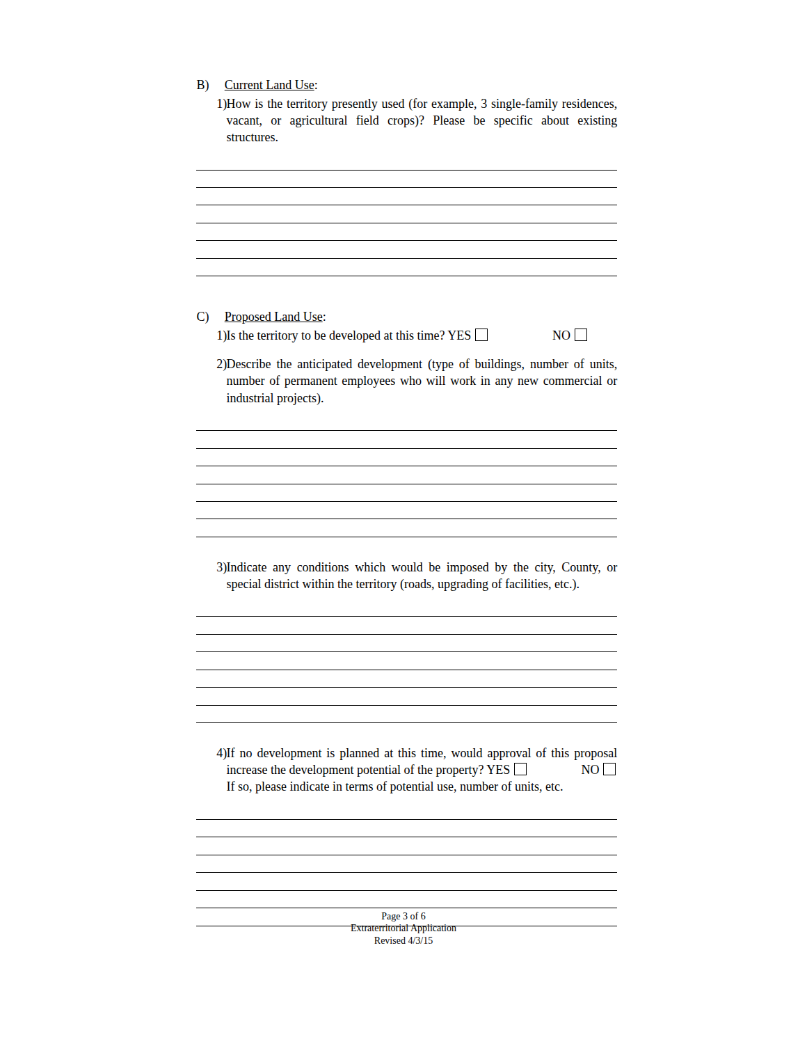B)
Current Land Use
:
1)
How is the territory presently used (for example, 3 single-family residences, vacant, or agricultural field crops)? Please be specific about existing structures.
C)
Proposed Land Use
:
1)
Is the territory to be developed at this time? YES NO
2)
Describe the anticipated development (type of buildings, number of units, number of permanent employees who will work in any new commercial or industrial projects).
3)
Indicate any conditions which would be imposed by the city, County, or special district within the territory (roads, upgrading of facilities, etc.).
4)
If no development is planned at this time, would approval of this proposal increase the development potential of the property? YES NO
If so, please indicate in terms of potential use, number of units, etc.
Page 3 of 6
Extraterritorial Application
Revised 4/3/15